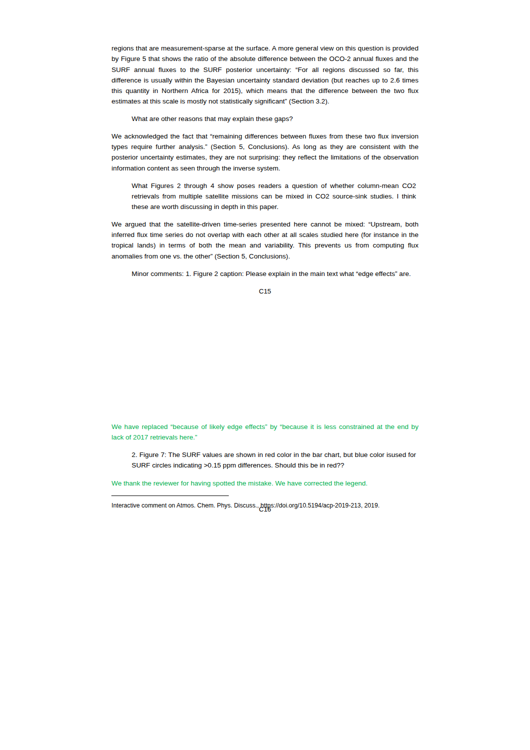regions that are measurement-sparse at the surface. A more general view on this question is provided by Figure 5 that shows the ratio of the absolute difference between the OCO-2 annual fluxes and the SURF annual fluxes to the SURF posterior uncertainty: “For all regions discussed so far, this difference is usually within the Bayesian uncertainty standard deviation (but reaches up to 2.6 times this quantity in Northern Africa for 2015), which means that the difference between the two flux estimates at this scale is mostly not statistically significant” (Section 3.2).
What are other reasons that may explain these gaps?
We acknowledged the fact that “remaining differences between fluxes from these two flux inversion types require further analysis.” (Section 5, Conclusions). As long as they are consistent with the posterior uncertainty estimates, they are not surprising: they reflect the limitations of the observation information content as seen through the inverse system.
What Figures 2 through 4 show poses readers a question of whether column-mean CO2 retrievals from multiple satellite missions can be mixed in CO2 source-sink studies. I think these are worth discussing in depth in this paper.
We argued that the satellite-driven time-series presented here cannot be mixed: “Upstream, both inferred flux time series do not overlap with each other at all scales studied here (for instance in the tropical lands) in terms of both the mean and variability. This prevents us from computing flux anomalies from one vs. the other” (Section 5, Conclusions).
Minor comments: 1. Figure 2 caption: Please explain in the main text what “edge effects” are.
C15
We have replaced “because of likely edge effects” by “because it is less constrained at the end by lack of 2017 retrievals here.”
2. Figure 7: The SURF values are shown in red color in the bar chart, but blue color isused for SURF circles indicating >0.15 ppm differences. Should this be in red??
We thank the reviewer for having spotted the mistake. We have corrected the legend.
Interactive comment on Atmos. Chem. Phys. Discuss., https://doi.org/10.5194/acp-2019-213, 2019.
C16